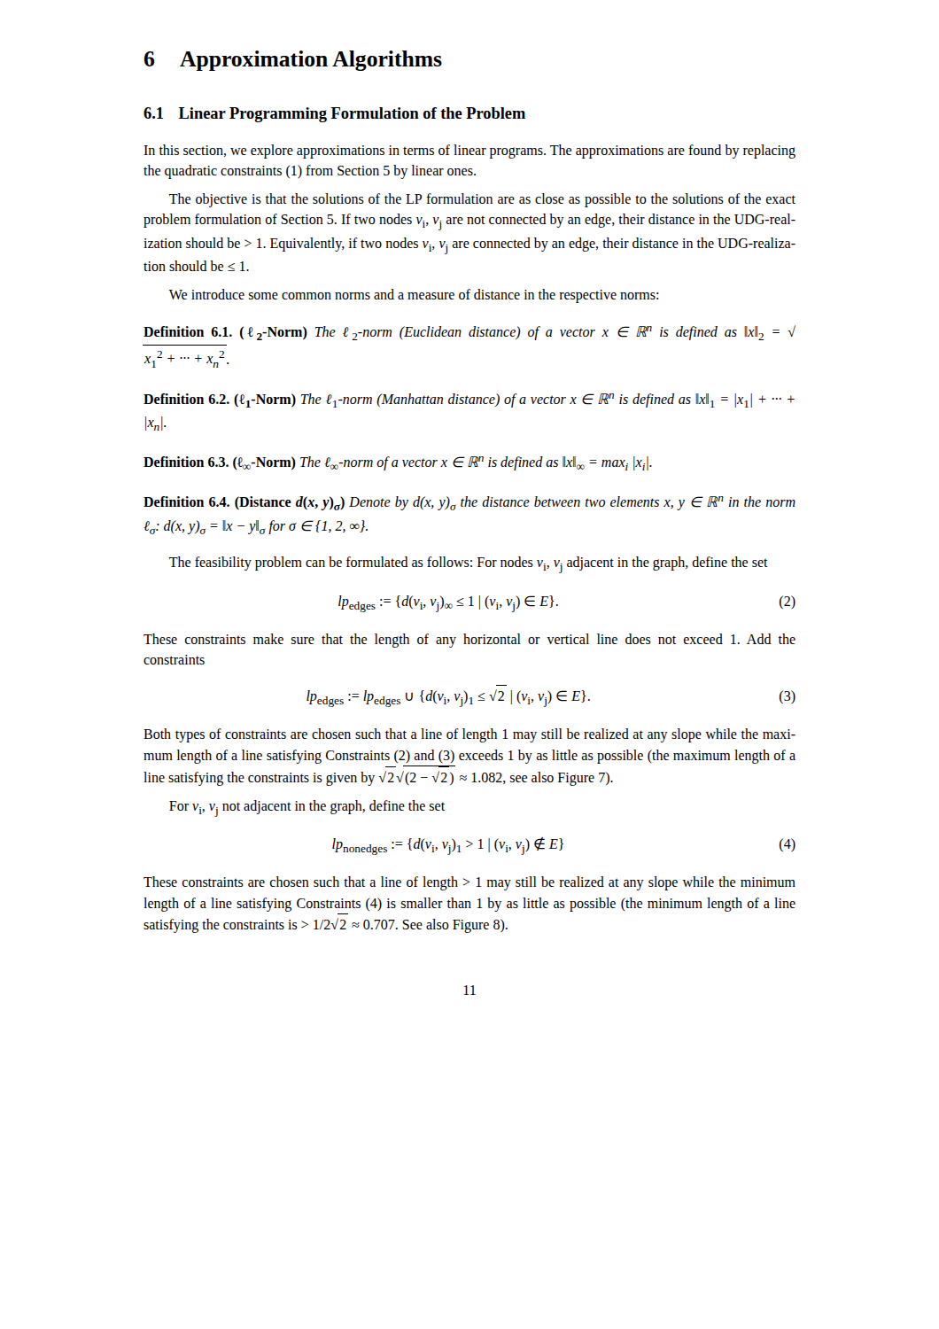6 Approximation Algorithms
6.1 Linear Programming Formulation of the Problem
In this section, we explore approximations in terms of linear programs. The approximations are found by replacing the quadratic constraints (1) from Section 5 by linear ones.
The objective is that the solutions of the LP formulation are as close as possible to the solutions of the exact problem formulation of Section 5. If two nodes vi, vj are not connected by an edge, their distance in the UDG-realization should be > 1. Equivalently, if two nodes vi, vj are connected by an edge, their distance in the UDG-realization should be ≤ 1.
We introduce some common norms and a measure of distance in the respective norms:
Definition 6.1. (ℓ2-Norm) The ℓ2-norm (Euclidean distance) of a vector x ∈ ℝn is defined as ‖x‖2 = √x12 + ··· + xn2.
Definition 6.2. (ℓ1-Norm) The ℓ1-norm (Manhattan distance) of a vector x ∈ ℝn is defined as ‖x‖1 = |x1| + ··· + |xn|.
Definition 6.3. (ℓ∞-Norm) The ℓ∞-norm of a vector x ∈ ℝn is defined as ‖x‖∞ = maxi |xi|.
Definition 6.4. (Distance d(x, y)σ) Denote by d(x, y)σ the distance between two elements x, y ∈ ℝn in the norm ℓσ: d(x, y)σ = ‖x − y‖σ for σ ∈ {1, 2, ∞}.
The feasibility problem can be formulated as follows: For nodes vi, vj adjacent in the graph, define the set
lpedges := {d(vi, vj)∞ ≤ 1 | (vi, vj) ∈ E}. (2)
These constraints make sure that the length of any horizontal or vertical line does not exceed 1. Add the constraints
lpedges := lpedges ∪ {d(vi, vj)1 ≤ √2 | (vi, vj) ∈ E}. (3)
Both types of constraints are chosen such that a line of length 1 may still be realized at any slope while the maximum length of a line satisfying Constraints (2) and (3) exceeds 1 by as little as possible (the maximum length of a line satisfying the constraints is given by √2√(2 − √2) ≈ 1.082, see also Figure 7).
For vi, vj not adjacent in the graph, define the set
lpnonedges := {d(vi, vj)1 > 1 | (vi, vj) ∉ E} (4)
These constraints are chosen such that a line of length > 1 may still be realized at any slope while the minimum length of a line satisfying Constraints (4) is smaller than 1 by as little as possible (the minimum length of a line satisfying the constraints is > 1/2√2 ≈ 0.707. See also Figure 8).
11